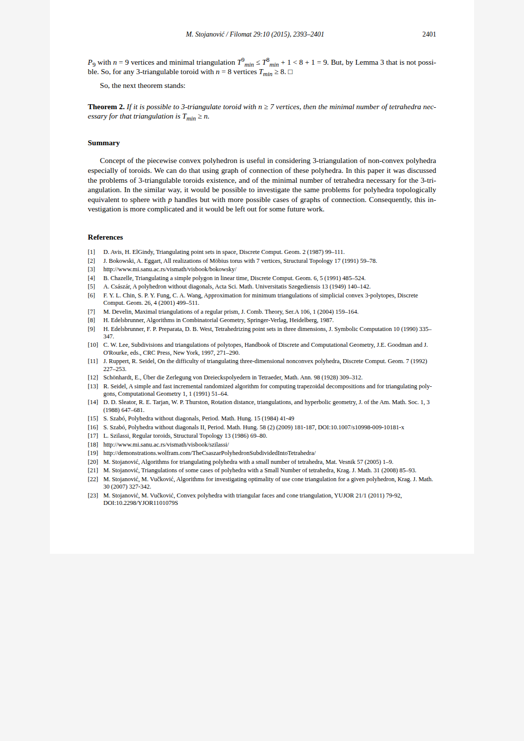M. Stojanović / Filomat 29:10 (2015), 2393–2401 2401
P9 with n = 9 vertices and minimal triangulation T9min ≤ T8min + 1 < 8 + 1 = 9. But, by Lemma 3 that is not possible. So, for any 3-triangulable toroid with n = 8 vertices Tmin ≥ 8. □
So, the next theorem stands:
Theorem 2. If it is possible to 3-triangulate toroid with n ≥ 7 vertices, then the minimal number of tetrahedra necessary for that triangulation is Tmin ≥ n.
Summary
Concept of the piecewise convex polyhedron is useful in considering 3-triangulation of non-convex polyhedra especially of toroids. We can do that using graph of connection of these polyhedra. In this paper it was discussed the problems of 3-triangulable toroids existence, and of the minimal number of tetrahedra necessary for the 3-triangulation. In the similar way, it would be possible to investigate the same problems for polyhedra topologically equivalent to sphere with p handles but with more possible cases of graphs of connection. Consequently, this investigation is more complicated and it would be left out for some future work.
References
[1] D. Avis, H. ElGindy, Triangulating point sets in space, Discrete Comput. Geom. 2 (1987) 99–111.
[2] J. Bokowski, A. Eggart, All realizations of Möbius torus with 7 vertices, Structural Topology 17 (1991) 59–78.
[3] http://www.mi.sanu.ac.rs/vismath/visbook/bokowsky/
[4] B. Chazelle, Triangulating a simple polygon in linear time, Discrete Comput. Geom. 6, 5 (1991) 485–524.
[5] A. Császár, A polyhedron without diagonals, Acta Sci. Math. Universitatis Szegediensis 13 (1949) 140–142.
[6] F. Y. L. Chin, S. P. Y. Fung, C. A. Wang, Approximation for minimum triangulations of simplicial convex 3-polytopes, Discrete Comput. Geom. 26, 4 (2001) 499–511.
[7] M. Develin, Maximal triangulations of a regular prism, J. Comb. Theory, Ser.A 106, 1 (2004) 159–164.
[8] H. Edelsbrunner, Algorithms in Combinatorial Geometry, Springer-Verlag, Heidelberg, 1987.
[9] H. Edelsbrunner, F. P. Preparata, D. B. West, Tetrahedrizing point sets in three dimensions, J. Symbolic Computation 10 (1990) 335–347.
[10] C. W. Lee, Subdivisions and triangulations of polytopes, Handbook of Discrete and Computational Geometry, J.E. Goodman and J. O'Rourke, eds., CRC Press, New York, 1997, 271–290.
[11] J. Ruppert, R. Seidel, On the difficulty of triangulating three-dimensional nonconvex polyhedra, Discrete Comput. Geom. 7 (1992) 227–253.
[12] Schönhardt, E., Über die Zerlegung von Dreieckspolyedern in Tetraeder, Math. Ann. 98 (1928) 309–312.
[13] R. Seidel, A simple and fast incremental randomized algorithm for computing trapezoidal decompositions and for triangulating polygons, Computational Geometry 1, 1 (1991) 51–64.
[14] D. D. Sleator, R. E. Tarjan, W. P. Thurston, Rotation distance, triangulations, and hyperbolic geometry, J. of the Am. Math. Soc. 1, 3 (1988) 647–681.
[15] S. Szabó, Polyhedra without diagonals, Period. Math. Hung. 15 (1984) 41-49
[16] S. Szabó, Polyhedra without diagonals II, Period. Math. Hung. 58 (2) (2009) 181-187, DOI:10.1007/s10998-009-10181-x
[17] L. Szilassi, Regular toroids, Structural Topology 13 (1986) 69–80.
[18] http://www.mi.sanu.ac.rs/vismath/visbook/szilassi/
[19] http://demonstrations.wolfram.com/TheCsaszarPolyhedronSubdividedIntoTetrahedra/
[20] M. Stojanović, Algorithms for triangulating polyhedra with a small number of tetrahedra, Mat. Vesnik 57 (2005) 1–9.
[21] M. Stojanović, Triangulations of some cases of polyhedra with a Small Number of tetrahedra, Krag. J. Math. 31 (2008) 85–93.
[22] M. Stojanović, M. Vučković, Algorithms for investigating optimality of use cone triangulation for a given polyhedron, Krag. J. Math. 30 (2007) 327-342.
[23] M. Stojanović, M. Vučković, Convex polyhedra with triangular faces and cone triangulation, YUJOR 21/1 (2011) 79-92, DOI:10.2298/YJOR1101079S